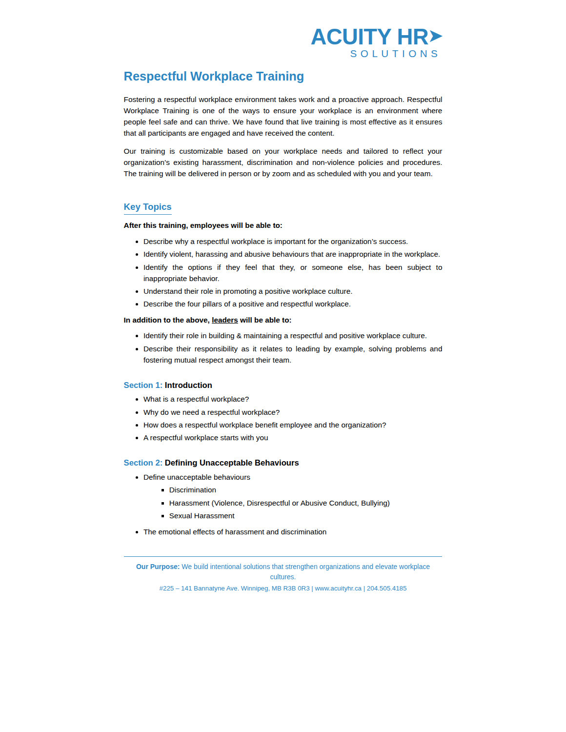ACUITY HR➤ SOLUTIONS
Respectful Workplace Training
Fostering a respectful workplace environment takes work and a proactive approach. Respectful Workplace Training is one of the ways to ensure your workplace is an environment where people feel safe and can thrive. We have found that live training is most effective as it ensures that all participants are engaged and have received the content.
Our training is customizable based on your workplace needs and tailored to reflect your organization’s existing harassment, discrimination and non-violence policies and procedures. The training will be delivered in person or by zoom and as scheduled with you and your team.
Key Topics
After this training, employees will be able to:
Describe why a respectful workplace is important for the organization’s success.
Identify violent, harassing and abusive behaviours that are inappropriate in the workplace.
Identify the options if they feel that they, or someone else, has been subject to inappropriate behavior.
Understand their role in promoting a positive workplace culture.
Describe the four pillars of a positive and respectful workplace.
In addition to the above, leaders will be able to:
Identify their role in building & maintaining a respectful and positive workplace culture.
Describe their responsibility as it relates to leading by example, solving problems and fostering mutual respect amongst their team.
Section 1: Introduction
What is a respectful workplace?
Why do we need a respectful workplace?
How does a respectful workplace benefit employee and the organization?
A respectful workplace starts with you
Section 2: Defining Unacceptable Behaviours
Define unacceptable behaviours
Discrimination
Harassment (Violence, Disrespectful or Abusive Conduct, Bullying)
Sexual Harassment
The emotional effects of harassment and discrimination
Our Purpose: We build intentional solutions that strengthen organizations and elevate workplace cultures.
#225 – 141 Bannatyne Ave. Winnipeg, MB R3B 0R3 | www.acuityhr.ca | 204.505.4185